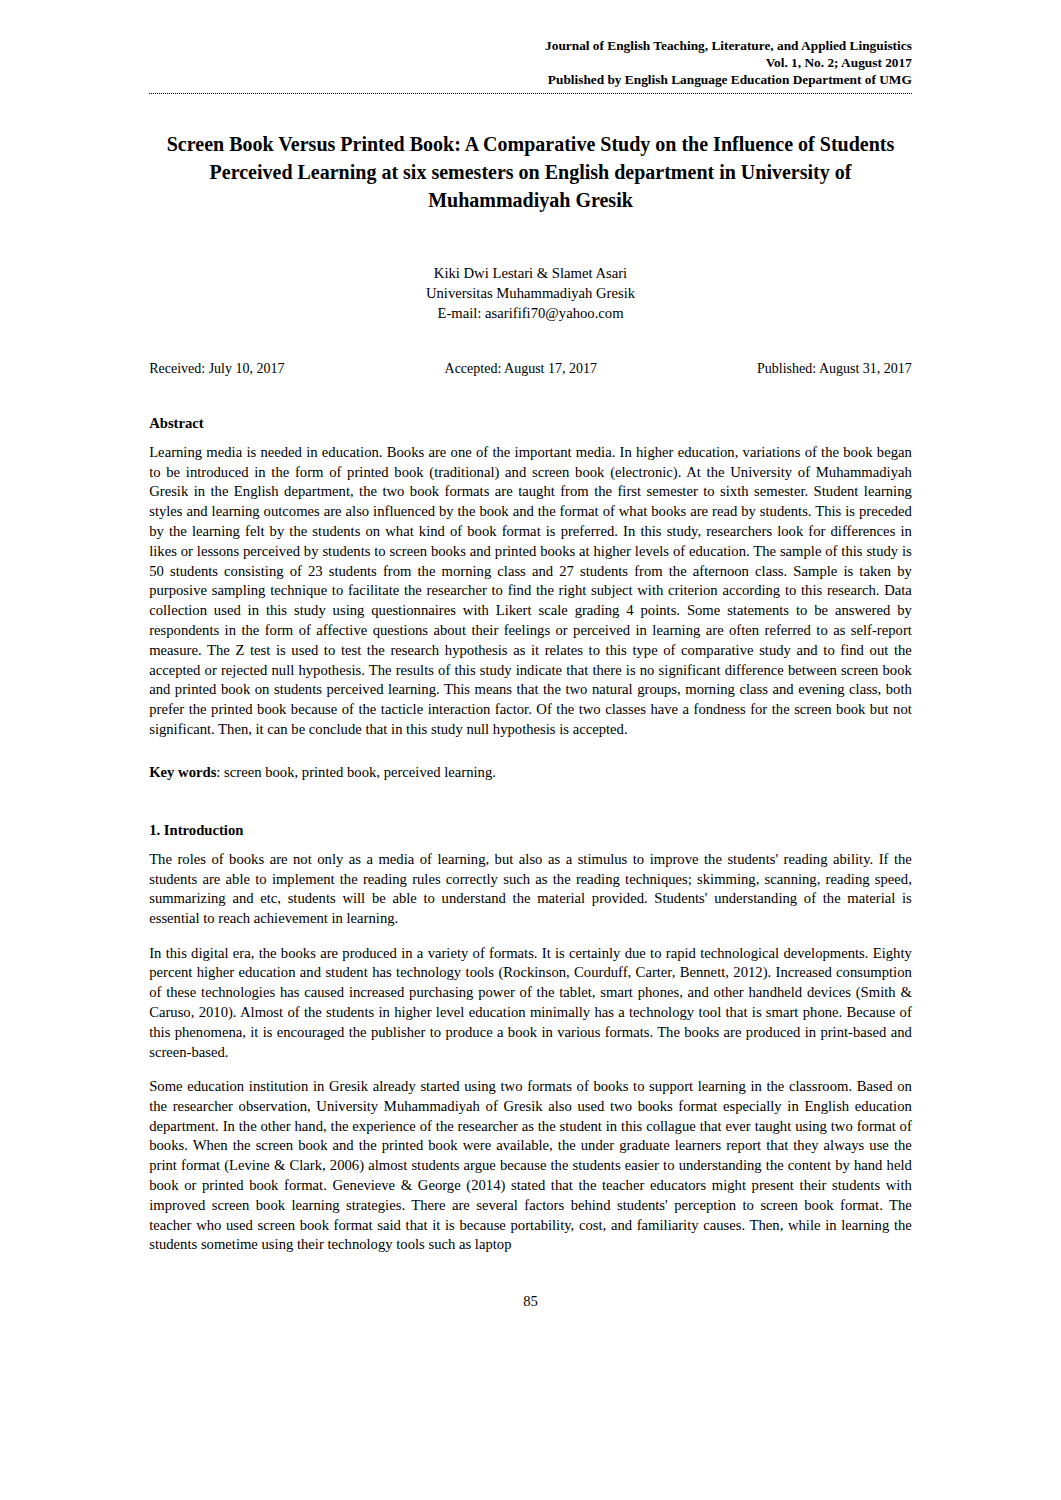Journal of English Teaching, Literature, and Applied Linguistics
Vol. 1, No. 2; August 2017
Published by English Language Education Department of UMG
Screen Book Versus Printed Book: A Comparative Study on the Influence of Students Perceived Learning at six semesters on English department in University of Muhammadiyah Gresik
Kiki Dwi Lestari & Slamet Asari
Universitas Muhammadiyah Gresik
E-mail: asarififi70@yahoo.com
Received: July 10, 2017 Accepted: August 17, 2017 Published: August 31, 2017
Abstract
Learning media is needed in education. Books are one of the important media. In higher education, variations of the book began to be introduced in the form of printed book (traditional) and screen book (electronic). At the University of Muhammadiyah Gresik in the English department, the two book formats are taught from the first semester to sixth semester. Student learning styles and learning outcomes are also influenced by the book and the format of what books are read by students. This is preceded by the learning felt by the students on what kind of book format is preferred. In this study, researchers look for differences in likes or lessons perceived by students to screen books and printed books at higher levels of education. The sample of this study is 50 students consisting of 23 students from the morning class and 27 students from the afternoon class. Sample is taken by purposive sampling technique to facilitate the researcher to find the right subject with criterion according to this research. Data collection used in this study using questionnaires with Likert scale grading 4 points. Some statements to be answered by respondents in the form of affective questions about their feelings or perceived in learning are often referred to as self-report measure. The Z test is used to test the research hypothesis as it relates to this type of comparative study and to find out the accepted or rejected null hypothesis. The results of this study indicate that there is no significant difference between screen book and printed book on students perceived learning. This means that the two natural groups, morning class and evening class, both prefer the printed book because of the tacticle interaction factor. Of the two classes have a fondness for the screen book but not significant. Then, it can be conclude that in this study null hypothesis is accepted.
Key words: screen book, printed book, perceived learning.
1. Introduction
The roles of books are not only as a media of learning, but also as a stimulus to improve the students' reading ability. If the students are able to implement the reading rules correctly such as the reading techniques; skimming, scanning, reading speed, summarizing and etc, students will be able to understand the material provided. Students' understanding of the material is essential to reach achievement in learning.
In this digital era, the books are produced in a variety of formats. It is certainly due to rapid technological developments. Eighty percent higher education and student has technology tools (Rockinson, Courduff, Carter, Bennett, 2012). Increased consumption of these technologies has caused increased purchasing power of the tablet, smart phones, and other handheld devices (Smith & Caruso, 2010). Almost of the students in higher level education minimally has a technology tool that is smart phone. Because of this phenomena, it is encouraged the publisher to produce a book in various formats. The books are produced in print-based and screen-based.
Some education institution in Gresik already started using two formats of books to support learning in the classroom. Based on the researcher observation, University Muhammadiyah of Gresik also used two books format especially in English education department. In the other hand, the experience of the researcher as the student in this collague that ever taught using two format of books. When the screen book and the printed book were available, the under graduate learners report that they always use the print format (Levine & Clark, 2006) almost students argue because the students easier to understanding the content by hand held book or printed book format. Genevieve & George (2014) stated that the teacher educators might present their students with improved screen book learning strategies. There are several factors behind students' perception to screen book format. The teacher who used screen book format said that it is because portability, cost, and familiarity causes. Then, while in learning the students sometime using their technology tools such as laptop
85